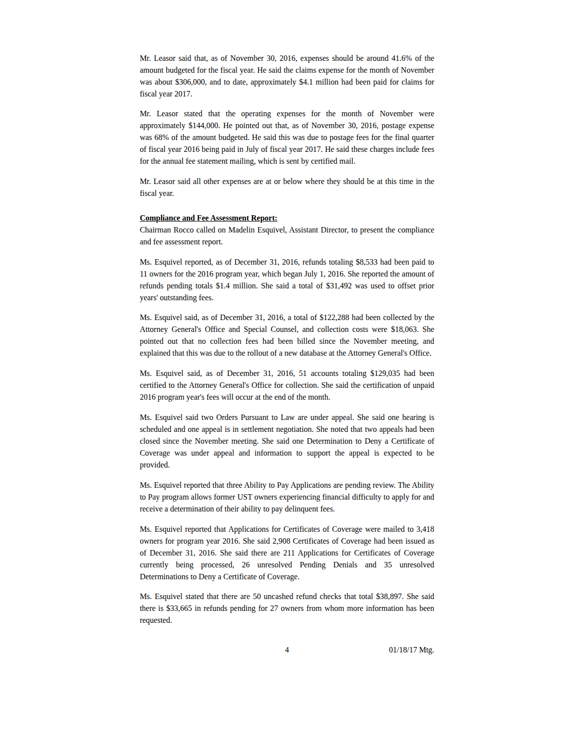Mr. Leasor said that, as of November 30, 2016, expenses should be around 41.6% of the amount budgeted for the fiscal year. He said the claims expense for the month of November was about $306,000, and to date, approximately $4.1 million had been paid for claims for fiscal year 2017.
Mr. Leasor stated that the operating expenses for the month of November were approximately $144,000. He pointed out that, as of November 30, 2016, postage expense was 68% of the amount budgeted. He said this was due to postage fees for the final quarter of fiscal year 2016 being paid in July of fiscal year 2017. He said these charges include fees for the annual fee statement mailing, which is sent by certified mail.
Mr. Leasor said all other expenses are at or below where they should be at this time in the fiscal year.
Compliance and Fee Assessment Report:
Chairman Rocco called on Madelin Esquivel, Assistant Director, to present the compliance and fee assessment report.
Ms. Esquivel reported, as of December 31, 2016, refunds totaling $8,533 had been paid to 11 owners for the 2016 program year, which began July 1, 2016. She reported the amount of refunds pending totals $1.4 million. She said a total of $31,492 was used to offset prior years' outstanding fees.
Ms. Esquivel said, as of December 31, 2016, a total of $122,288 had been collected by the Attorney General's Office and Special Counsel, and collection costs were $18,063. She pointed out that no collection fees had been billed since the November meeting, and explained that this was due to the rollout of a new database at the Attorney General's Office.
Ms. Esquivel said, as of December 31, 2016, 51 accounts totaling $129,035 had been certified to the Attorney General's Office for collection. She said the certification of unpaid 2016 program year's fees will occur at the end of the month.
Ms. Esquivel said two Orders Pursuant to Law are under appeal. She said one hearing is scheduled and one appeal is in settlement negotiation. She noted that two appeals had been closed since the November meeting. She said one Determination to Deny a Certificate of Coverage was under appeal and information to support the appeal is expected to be provided.
Ms. Esquivel reported that three Ability to Pay Applications are pending review. The Ability to Pay program allows former UST owners experiencing financial difficulty to apply for and receive a determination of their ability to pay delinquent fees.
Ms. Esquivel reported that Applications for Certificates of Coverage were mailed to 3,418 owners for program year 2016. She said 2,908 Certificates of Coverage had been issued as of December 31, 2016. She said there are 211 Applications for Certificates of Coverage currently being processed, 26 unresolved Pending Denials and 35 unresolved Determinations to Deny a Certificate of Coverage.
Ms. Esquivel stated that there are 50 uncashed refund checks that total $38,897. She said there is $33,665 in refunds pending for 27 owners from whom more information has been requested.
4
01/18/17 Mtg.